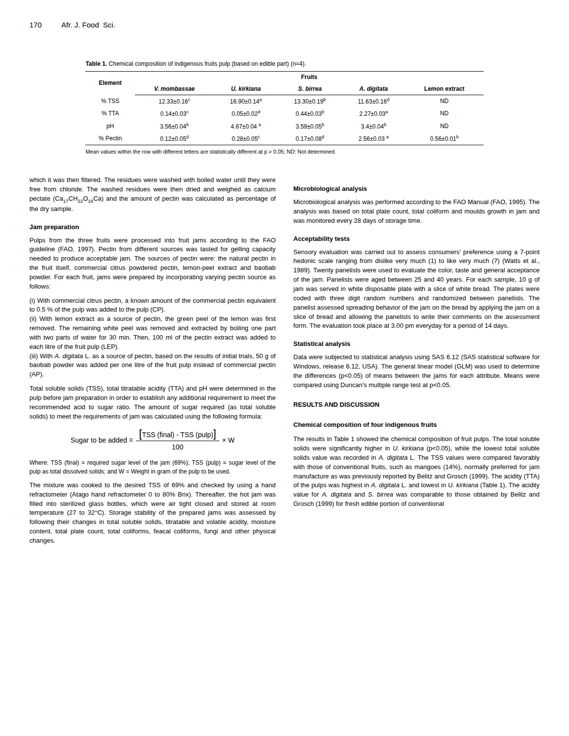170 Afr. J. Food Sci.
Table 1. Chemical composition of indigenous fruits pulp (based on edible part) (n=4).
| Element | Fruits |
| --- | --- |
| V. mombassae | U. kirkiana | S. birrea | A. digitata | Lemon extract |
| % TSS | 12.33±0.16 c | 16.90±0.14 a | 13.30±0.19 b | 11.63±0.16 d | ND |
| % TTA | 0.14±0.03 c | 0.05±0.02 d | 0.44±0.03 b | 2.27±0.03 a | ND |
| pH | 3.56±0.04 b | 4.67±0.04 a | 3.59±0.05 b | 3.4±0.04 b | ND |
| % Pectin | 0.12±0.05 d | 0.28±0.05 c | 0.17±0.08 d | 2.56±0.03 a | 0.56±0.01 b |
Mean values within the row with different letters are statistically different at p > 0.05; ND: Not determined.
which it was then filtered. The residues were washed with boiled water until they were free from chloride. The washed residues were then dried and weighed as calcium pectate (Ca17CH22O16Ca) and the amount of pectin was calculated as percentage of the dry sample.
Jam preparation
Pulps from the three fruits were processed into fruit jams according to the FAO guideline (FAO, 1997). Pectin from different sources was tasted for gelling capacity needed to produce acceptable jam. The sources of pectin were: the natural pectin in the fruit itself, commercial citrus powdered pectin, lemon-peel extract and baobab powder. For each fruit, jams were prepared by incorporating varying pectin source as follows:
(i) With commercial citrus pectin, a known amount of the commercial pectin equivalent to 0.5 % of the pulp was added to the pulp (CP).
(ii) With lemon extract as a source of pectin, the green peel of the lemon was first removed. The remaining white peel was removed and extracted by boiling one part with two parts of water for 30 min. Then, 100 ml of the pectin extract was added to each litre of the fruit pulp (LEP).
(iii) With A. digitata L. as a source of pectin, based on the results of initial trials, 50 g of baobab powder was added per one litre of the fruit pulp instead of commercial pectin (AP).
Total soluble solids (TSS), total titratable acidity (TTA) and pH were determined in the pulp before jam preparation in order to establish any additional requirement to meet the recommended acid to sugar ratio. The amount of sugar required (as total soluble solids) to meet the requirements of jam was calculated using the following formula:
Sugar to be added = [TSS (final) - TSS (pulp)] 100 × W
Where: TSS (final) = required sugar level of the jam (69%); TSS (pulp) = sugar level of the pulp as total dissolved solids; and W = Weight in gram of the pulp to be used.
The mixture was cooked to the desired TSS of 69% and checked by using a hand refractometer (Atago hand refractometer 0 to 80% Brix). Thereafter, the hot jam was filled into sterilized glass bottles, which were air tight closed and stored at room temperature (27 to 32°C). Storage stability of the prepared jams was assessed by following their changes in total soluble solids, titratable and volatile acidity, moisture content, total plate count, total coliforms, feacal coliforms, fungi and other physical changes.
Microbiological analysis
Microbiological analysis was performed according to the FAO Manual (FAO, 1995). The analysis was based on total plate count, total coliform and moulds growth in jam and was monitored every 28 days of storage time.
Acceptability tests
Sensory evaluation was carried out to assess consumers' preference using a 7-point hedonic scale ranging from dislike very much (1) to like very much (7) (Watts et al., 1989). Twenty panelists were used to evaluate the color, taste and general acceptance of the jam. Panelists were aged between 25 and 40 years. For each sample, 10 g of jam was served in white disposable plate with a slice of white bread. The plates were coded with three digit random numbers and randomized between panelists. The panelist assessed spreading behavior of the jam on the bread by applying the jam on a slice of bread and allowing the panelists to write their comments on the assessment form. The evaluation took place at 3.00 pm everyday for a period of 14 days.
Statistical analysis
Data were subjected to statistical analysis using SAS 6.12 (SAS statistical software for Windows, release 6.12, USA). The general linear model (GLM) was used to determine the differences (p<0.05) of means between the jams for each attribute. Means were compared using Duncan's multiple range test at p<0.05.
RESULTS AND DISCUSSION
Chemical composition of four indigenous fruits
The results in Table 1 showed the chemical composition of fruit pulps. The total soluble solids were significantly higher in U. kirkiana (p<0.05), while the lowest total soluble solids value was recorded in A. digitata L. The TSS values were compared favorably with those of conventional fruits, such as mangoes (14%), normally preferred for jam manufacture as was previously reported by Belitz and Grosch (1999). The acidity (TTA) of the pulps was highest in A. digitata L. and lowest in U. kirkiana (Table 1). The acidity value for A. digitata and S. birrea was comparable to those obtained by Belitz and Grosch (1999) for fresh edible portion of conventional